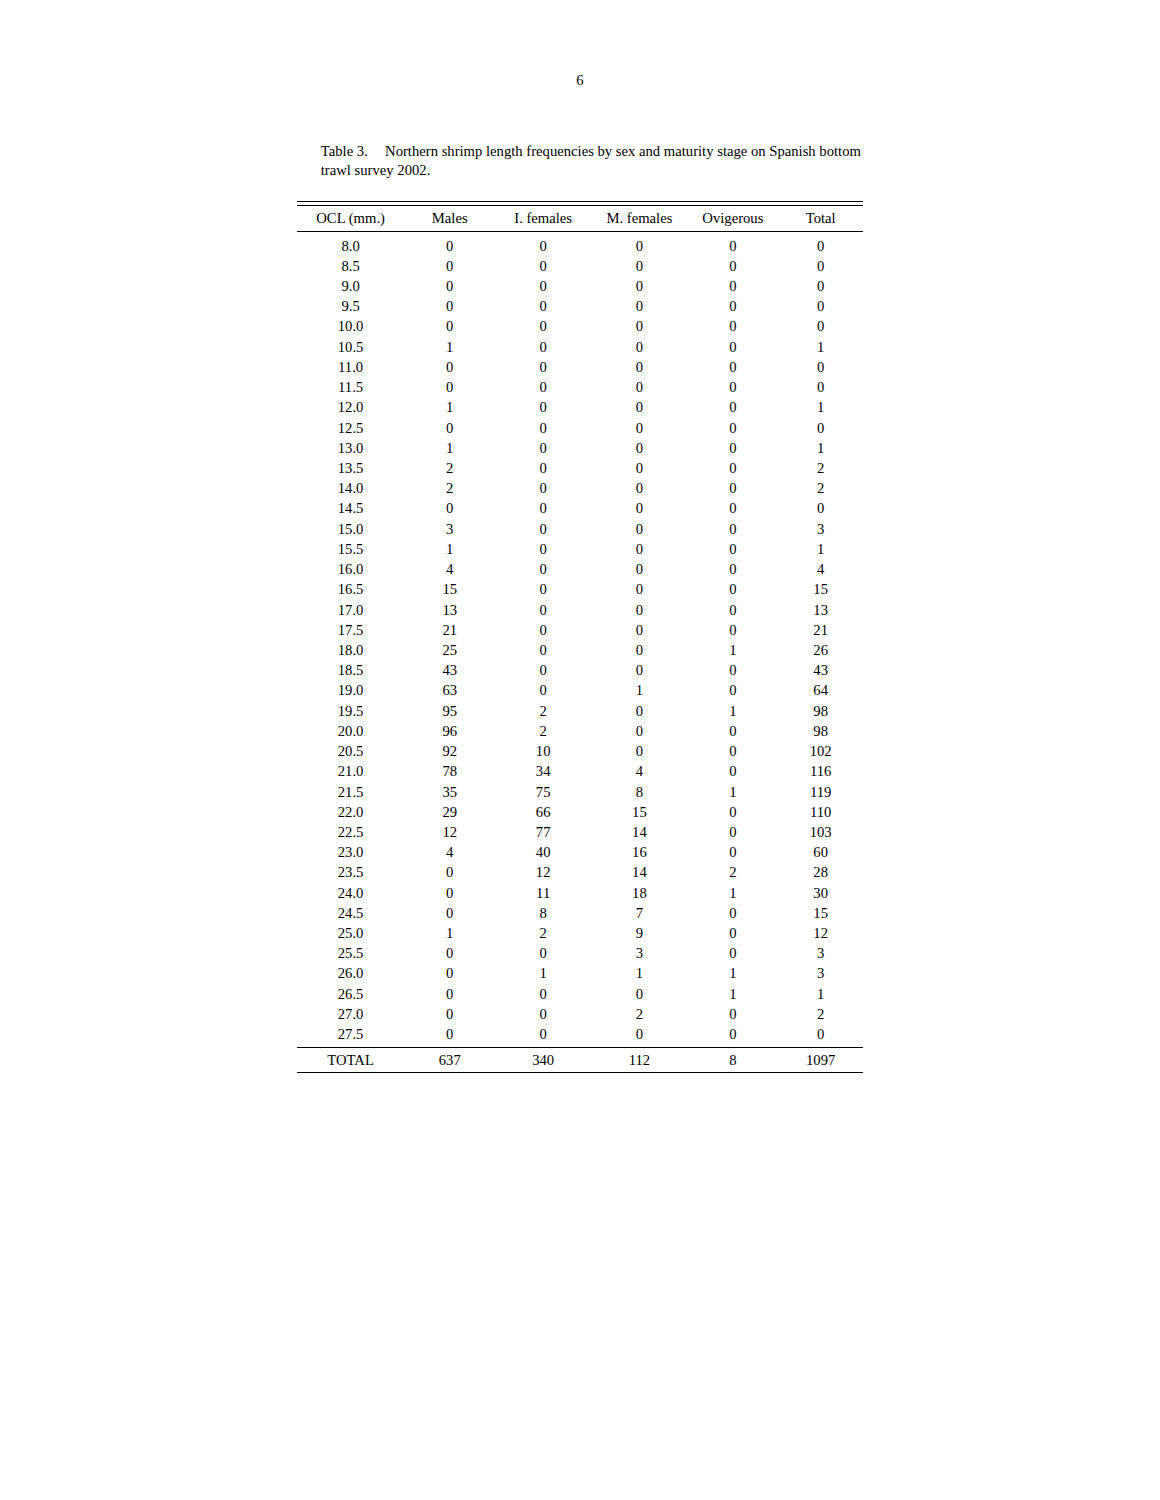6
Table 3. Northern shrimp length frequencies by sex and maturity stage on Spanish bottom trawl survey 2002.
| OCL (mm.) | Males | I. females | M. females | Ovigerous | Total |
| --- | --- | --- | --- | --- | --- |
| 8.0 | 0 | 0 | 0 | 0 | 0 |
| 8.5 | 0 | 0 | 0 | 0 | 0 |
| 9.0 | 0 | 0 | 0 | 0 | 0 |
| 9.5 | 0 | 0 | 0 | 0 | 0 |
| 10.0 | 0 | 0 | 0 | 0 | 0 |
| 10.5 | 1 | 0 | 0 | 0 | 1 |
| 11.0 | 0 | 0 | 0 | 0 | 0 |
| 11.5 | 0 | 0 | 0 | 0 | 0 |
| 12.0 | 1 | 0 | 0 | 0 | 1 |
| 12.5 | 0 | 0 | 0 | 0 | 0 |
| 13.0 | 1 | 0 | 0 | 0 | 1 |
| 13.5 | 2 | 0 | 0 | 0 | 2 |
| 14.0 | 2 | 0 | 0 | 0 | 2 |
| 14.5 | 0 | 0 | 0 | 0 | 0 |
| 15.0 | 3 | 0 | 0 | 0 | 3 |
| 15.5 | 1 | 0 | 0 | 0 | 1 |
| 16.0 | 4 | 0 | 0 | 0 | 4 |
| 16.5 | 15 | 0 | 0 | 0 | 15 |
| 17.0 | 13 | 0 | 0 | 0 | 13 |
| 17.5 | 21 | 0 | 0 | 0 | 21 |
| 18.0 | 25 | 0 | 0 | 1 | 26 |
| 18.5 | 43 | 0 | 0 | 0 | 43 |
| 19.0 | 63 | 0 | 1 | 0 | 64 |
| 19.5 | 95 | 2 | 0 | 1 | 98 |
| 20.0 | 96 | 2 | 0 | 0 | 98 |
| 20.5 | 92 | 10 | 0 | 0 | 102 |
| 21.0 | 78 | 34 | 4 | 0 | 116 |
| 21.5 | 35 | 75 | 8 | 1 | 119 |
| 22.0 | 29 | 66 | 15 | 0 | 110 |
| 22.5 | 12 | 77 | 14 | 0 | 103 |
| 23.0 | 4 | 40 | 16 | 0 | 60 |
| 23.5 | 0 | 12 | 14 | 2 | 28 |
| 24.0 | 0 | 11 | 18 | 1 | 30 |
| 24.5 | 0 | 8 | 7 | 0 | 15 |
| 25.0 | 1 | 2 | 9 | 0 | 12 |
| 25.5 | 0 | 0 | 3 | 0 | 3 |
| 26.0 | 0 | 1 | 1 | 1 | 3 |
| 26.5 | 0 | 0 | 0 | 1 | 1 |
| 27.0 | 0 | 0 | 2 | 0 | 2 |
| 27.5 | 0 | 0 | 0 | 0 | 0 |
| TOTAL | 637 | 340 | 112 | 8 | 1097 |